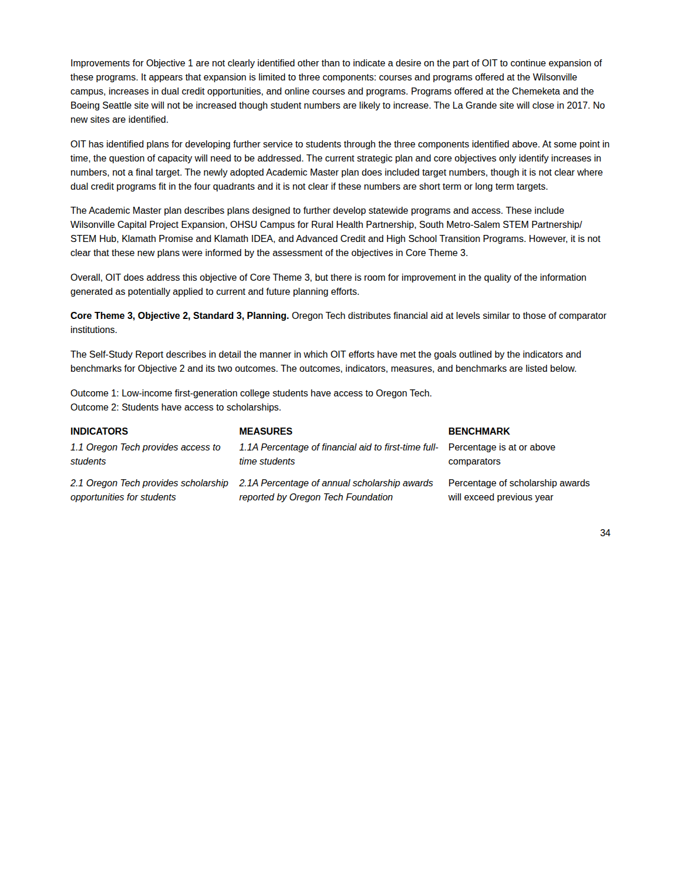Improvements for Objective 1 are not clearly identified other than to indicate a desire on the part of OIT to continue expansion of these programs. It appears that expansion is limited to three components: courses and programs offered at the Wilsonville campus, increases in dual credit opportunities, and online courses and programs. Programs offered at the Chemeketa and the Boeing Seattle site will not be increased though student numbers are likely to increase. The La Grande site will close in 2017. No new sites are identified.
OIT has identified plans for developing further service to students through the three components identified above. At some point in time, the question of capacity will need to be addressed. The current strategic plan and core objectives only identify increases in numbers, not a final target. The newly adopted Academic Master plan does included target numbers, though it is not clear where dual credit programs fit in the four quadrants and it is not clear if these numbers are short term or long term targets.
The Academic Master plan describes plans designed to further develop statewide programs and access. These include Wilsonville Capital Project Expansion, OHSU Campus for Rural Health Partnership, South Metro-Salem STEM Partnership/ STEM Hub, Klamath Promise and Klamath IDEA, and Advanced Credit and High School Transition Programs. However, it is not clear that these new plans were informed by the assessment of the objectives in Core Theme 3.
Overall, OIT does address this objective of Core Theme 3, but there is room for improvement in the quality of the information generated as potentially applied to current and future planning efforts.
Core Theme 3, Objective 2, Standard 3, Planning. Oregon Tech distributes financial aid at levels similar to those of comparator institutions.
The Self-Study Report describes in detail the manner in which OIT efforts have met the goals outlined by the indicators and benchmarks for Objective 2 and its two outcomes. The outcomes, indicators, measures, and benchmarks are listed below.
Outcome 1: Low-income first-generation college students have access to Oregon Tech.
Outcome 2: Students have access to scholarships.
| Indicators | Measures | Benchmark |
| --- | --- | --- |
| 1.1 Oregon Tech provides access to students | 1.1A Percentage of financial aid to first-time full-time students | Percentage is at or above comparators |
| 2.1 Oregon Tech provides scholarship opportunities for students | 2.1A Percentage of annual scholarship awards reported by Oregon Tech Foundation | Percentage of scholarship awards will exceed previous year |
34